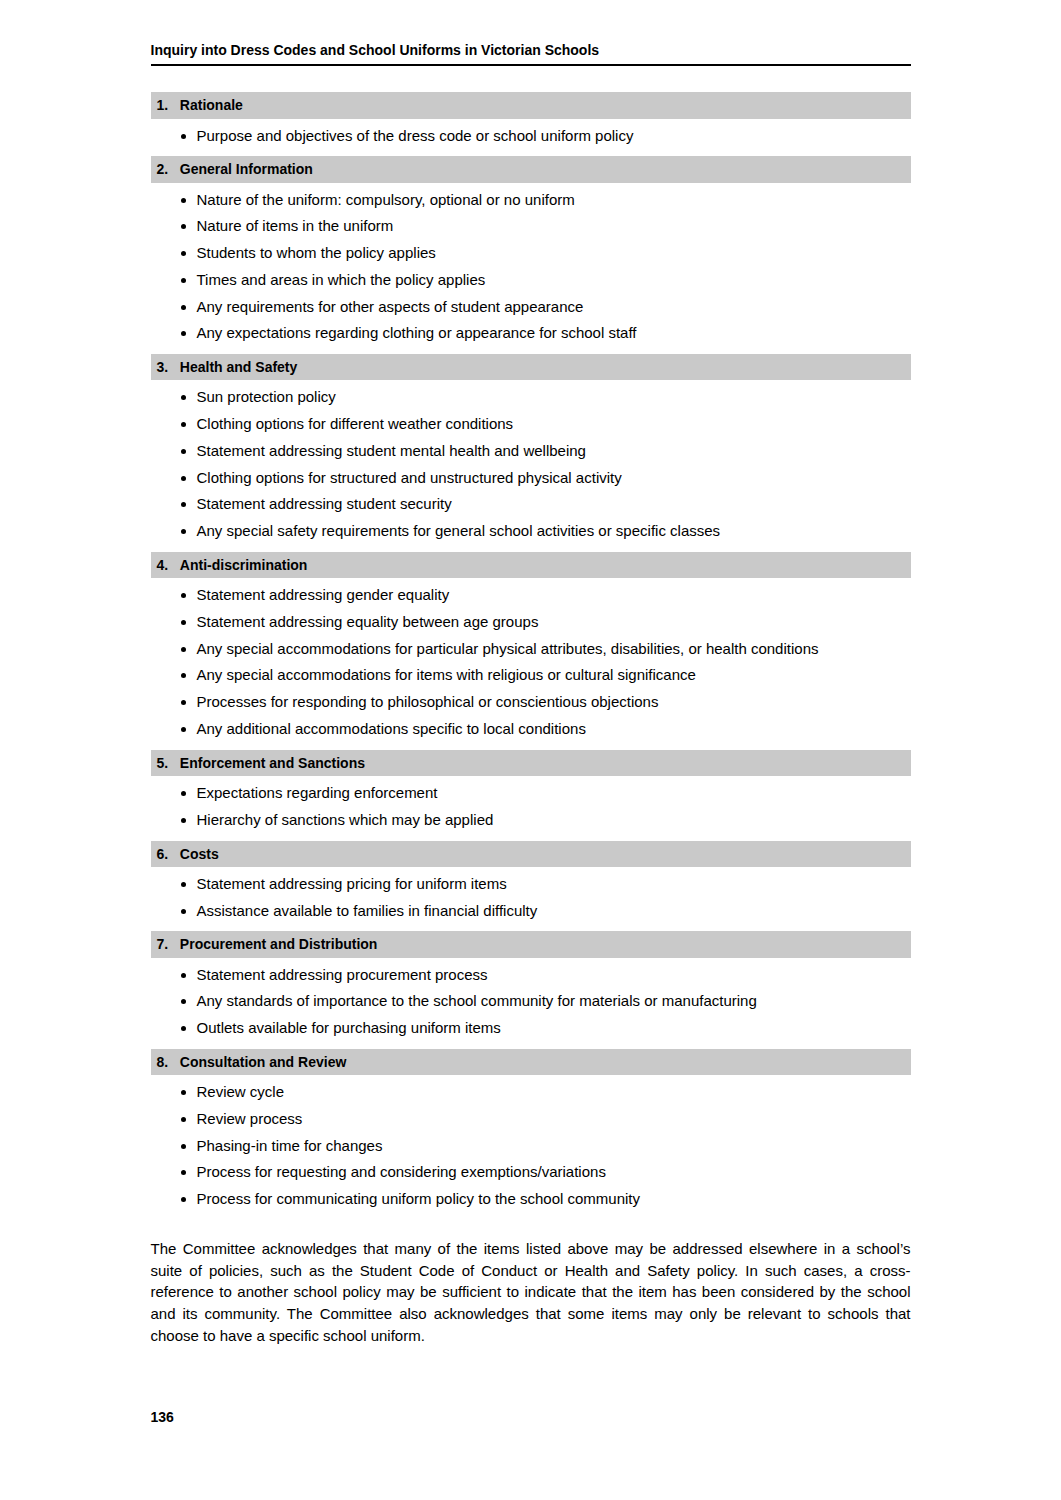Inquiry into Dress Codes and School Uniforms in Victorian Schools
1. Rationale
Purpose and objectives of the dress code or school uniform policy
2. General Information
Nature of the uniform: compulsory, optional or no uniform
Nature of items in the uniform
Students to whom the policy applies
Times and areas in which the policy applies
Any requirements for other aspects of student appearance
Any expectations regarding clothing or appearance for school staff
3. Health and Safety
Sun protection policy
Clothing options for different weather conditions
Statement addressing student mental health and wellbeing
Clothing options for structured and unstructured physical activity
Statement addressing student security
Any special safety requirements for general school activities or specific classes
4. Anti-discrimination
Statement addressing gender equality
Statement addressing equality between age groups
Any special accommodations for particular physical attributes, disabilities, or health conditions
Any special accommodations for items with religious or cultural significance
Processes for responding to philosophical or conscientious objections
Any additional accommodations specific to local conditions
5. Enforcement and Sanctions
Expectations regarding enforcement
Hierarchy of sanctions which may be applied
6. Costs
Statement addressing pricing for uniform items
Assistance available to families in financial difficulty
7. Procurement and Distribution
Statement addressing procurement process
Any standards of importance to the school community for materials or manufacturing
Outlets available for purchasing uniform items
8. Consultation and Review
Review cycle
Review process
Phasing-in time for changes
Process for requesting and considering exemptions/variations
Process for communicating uniform policy to the school community
The Committee acknowledges that many of the items listed above may be addressed elsewhere in a school’s suite of policies, such as the Student Code of Conduct or Health and Safety policy. In such cases, a cross-reference to another school policy may be sufficient to indicate that the item has been considered by the school and its community. The Committee also acknowledges that some items may only be relevant to schools that choose to have a specific school uniform.
136